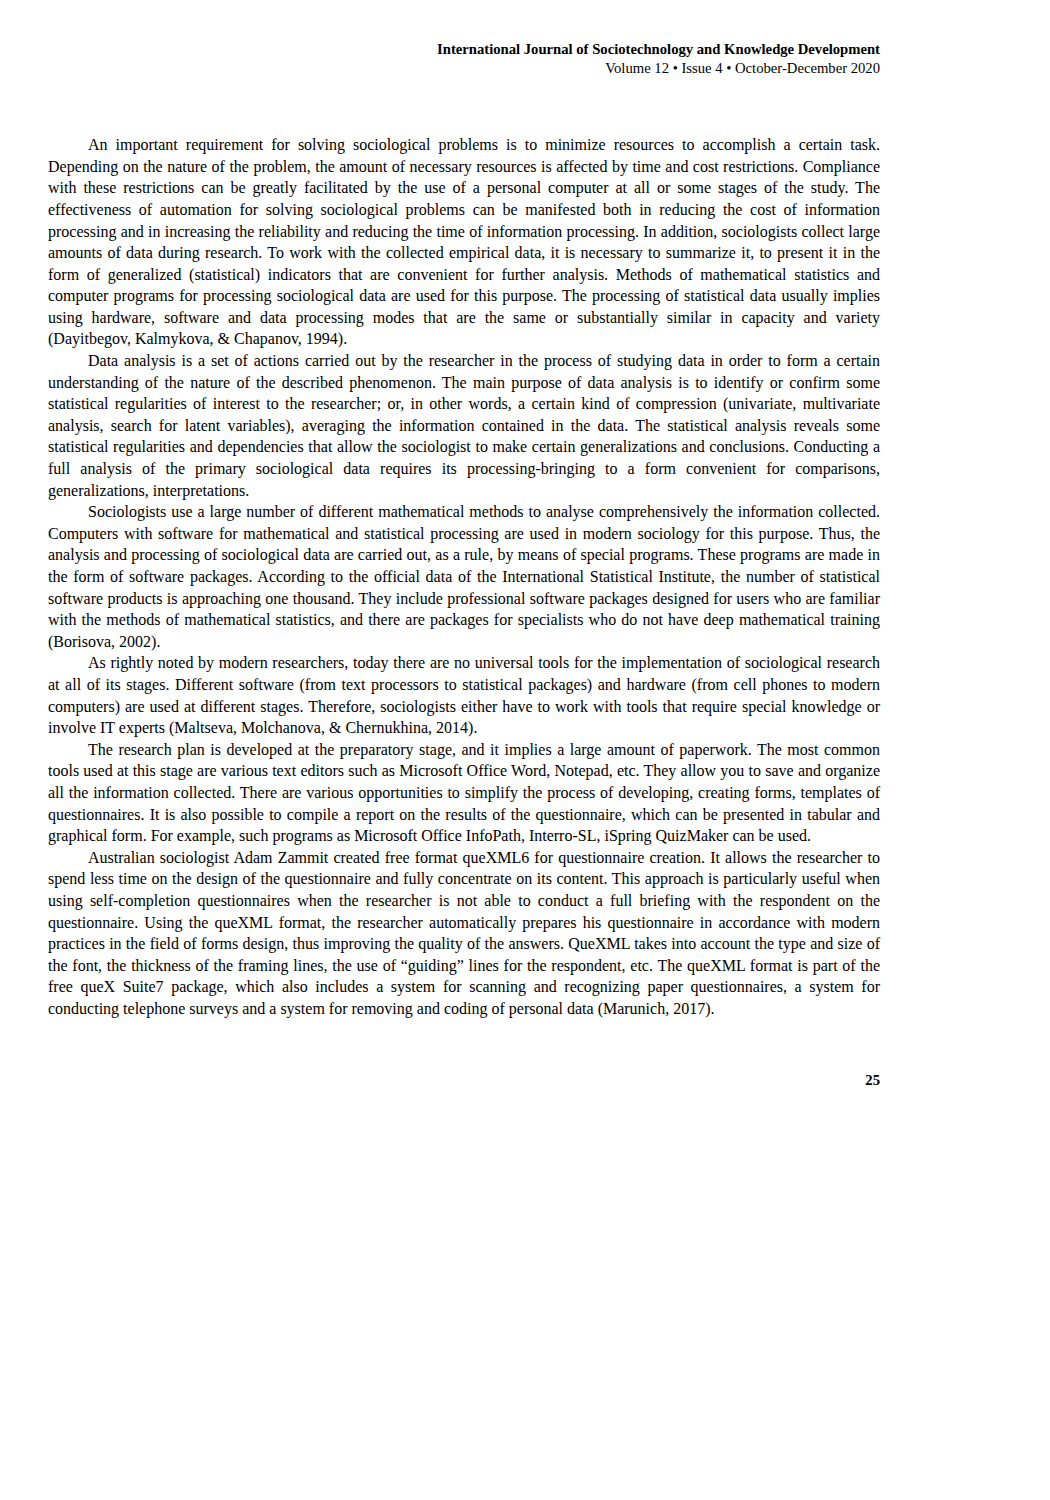International Journal of Sociotechnology and Knowledge Development Volume 12 • Issue 4 • October-December 2020
An important requirement for solving sociological problems is to minimize resources to accomplish a certain task. Depending on the nature of the problem, the amount of necessary resources is affected by time and cost restrictions. Compliance with these restrictions can be greatly facilitated by the use of a personal computer at all or some stages of the study. The effectiveness of automation for solving sociological problems can be manifested both in reducing the cost of information processing and in increasing the reliability and reducing the time of information processing. In addition, sociologists collect large amounts of data during research. To work with the collected empirical data, it is necessary to summarize it, to present it in the form of generalized (statistical) indicators that are convenient for further analysis. Methods of mathematical statistics and computer programs for processing sociological data are used for this purpose. The processing of statistical data usually implies using hardware, software and data processing modes that are the same or substantially similar in capacity and variety (Dayitbegov, Kalmykova, & Chapanov, 1994).
Data analysis is a set of actions carried out by the researcher in the process of studying data in order to form a certain understanding of the nature of the described phenomenon. The main purpose of data analysis is to identify or confirm some statistical regularities of interest to the researcher; or, in other words, a certain kind of compression (univariate, multivariate analysis, search for latent variables), averaging the information contained in the data. The statistical analysis reveals some statistical regularities and dependencies that allow the sociologist to make certain generalizations and conclusions. Conducting a full analysis of the primary sociological data requires its processing-bringing to a form convenient for comparisons, generalizations, interpretations.
Sociologists use a large number of different mathematical methods to analyse comprehensively the information collected. Computers with software for mathematical and statistical processing are used in modern sociology for this purpose. Thus, the analysis and processing of sociological data are carried out, as a rule, by means of special programs. These programs are made in the form of software packages. According to the official data of the International Statistical Institute, the number of statistical software products is approaching one thousand. They include professional software packages designed for users who are familiar with the methods of mathematical statistics, and there are packages for specialists who do not have deep mathematical training (Borisova, 2002).
As rightly noted by modern researchers, today there are no universal tools for the implementation of sociological research at all of its stages. Different software (from text processors to statistical packages) and hardware (from cell phones to modern computers) are used at different stages. Therefore, sociologists either have to work with tools that require special knowledge or involve IT experts (Maltseva, Molchanova, & Chernukhina, 2014).
The research plan is developed at the preparatory stage, and it implies a large amount of paperwork. The most common tools used at this stage are various text editors such as Microsoft Office Word, Notepad, etc. They allow you to save and organize all the information collected. There are various opportunities to simplify the process of developing, creating forms, templates of questionnaires. It is also possible to compile a report on the results of the questionnaire, which can be presented in tabular and graphical form. For example, such programs as Microsoft Office InfoPath, Interro-SL, iSpring QuizMaker can be used.
Australian sociologist Adam Zammit created free format queXML6 for questionnaire creation. It allows the researcher to spend less time on the design of the questionnaire and fully concentrate on its content. This approach is particularly useful when using self-completion questionnaires when the researcher is not able to conduct a full briefing with the respondent on the questionnaire. Using the queXML format, the researcher automatically prepares his questionnaire in accordance with modern practices in the field of forms design, thus improving the quality of the answers. QueXML takes into account the type and size of the font, the thickness of the framing lines, the use of “guiding” lines for the respondent, etc. The queXML format is part of the free queX Suite7 package, which also includes a system for scanning and recognizing paper questionnaires, a system for conducting telephone surveys and a system for removing and coding of personal data (Marunich, 2017).
25